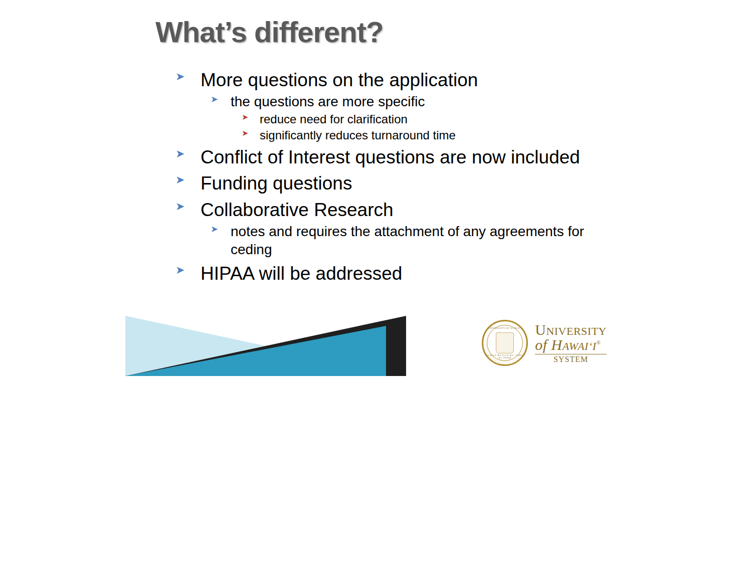What’s different?
More questions on the application
the questions are more specific
reduce need for clarification
significantly reduces turnaround time
Conflict of Interest questions are now included
Funding questions
Collaborative Research
notes and requires the attachment of any agreements for ceding
HIPAA will be addressed
UNIVERSITY OF HAWAI‘I
UA MAU KE EA O KA ‘ÄINA I KA PONO
UNIVERSITY
of HAWAI‘I®
SYSTEM